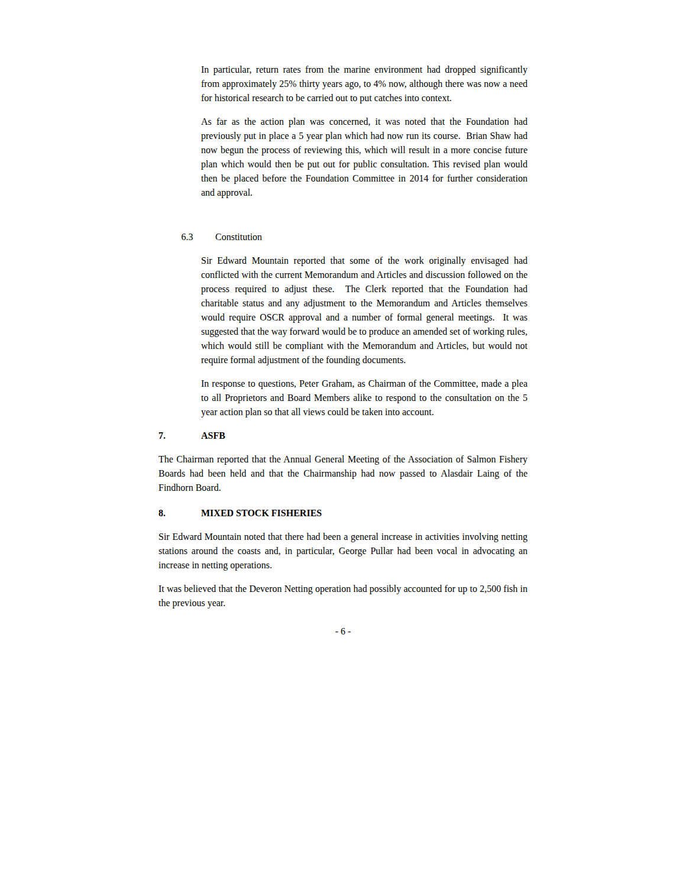In particular, return rates from the marine environment had dropped significantly from approximately 25% thirty years ago, to 4% now, although there was now a need for historical research to be carried out to put catches into context.
As far as the action plan was concerned, it was noted that the Foundation had previously put in place a 5 year plan which had now run its course. Brian Shaw had now begun the process of reviewing this, which will result in a more concise future plan which would then be put out for public consultation. This revised plan would then be placed before the Foundation Committee in 2014 for further consideration and approval.
6.3 Constitution
Sir Edward Mountain reported that some of the work originally envisaged had conflicted with the current Memorandum and Articles and discussion followed on the process required to adjust these. The Clerk reported that the Foundation had charitable status and any adjustment to the Memorandum and Articles themselves would require OSCR approval and a number of formal general meetings. It was suggested that the way forward would be to produce an amended set of working rules, which would still be compliant with the Memorandum and Articles, but would not require formal adjustment of the founding documents.
In response to questions, Peter Graham, as Chairman of the Committee, made a plea to all Proprietors and Board Members alike to respond to the consultation on the 5 year action plan so that all views could be taken into account.
7. ASFB
The Chairman reported that the Annual General Meeting of the Association of Salmon Fishery Boards had been held and that the Chairmanship had now passed to Alasdair Laing of the Findhorn Board.
8. MIXED STOCK FISHERIES
Sir Edward Mountain noted that there had been a general increase in activities involving netting stations around the coasts and, in particular, George Pullar had been vocal in advocating an increase in netting operations.
It was believed that the Deveron Netting operation had possibly accounted for up to 2,500 fish in the previous year.
- 6 -